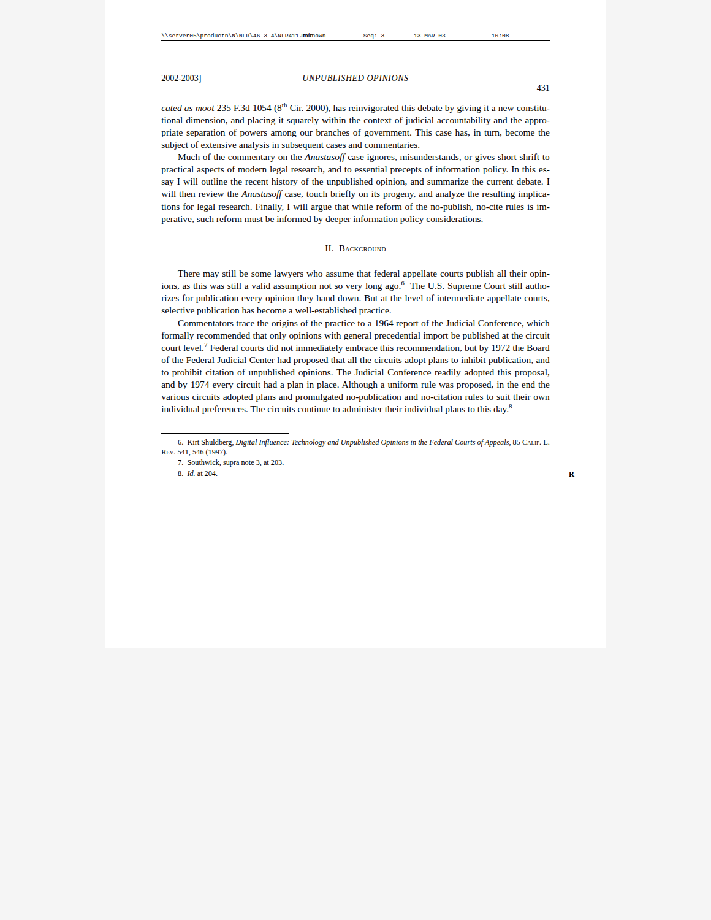\\server05\productn\N\NLR\46-3-4\NLR411.txt unknown Seq: 313-MAR-0316:08
2002-2003]
UNPUBLISHED OPINIONS
431
cated as moot 235 F.3d 1054 (8th Cir. 2000), has reinvigorated this debate by giving it a new constitutional dimension, and placing it squarely within the context of judicial accountability and the appropriate separation of powers among our branches of government. This case has, in turn, become the subject of extensive analysis in subsequent cases and commentaries.
Much of the commentary on the Anastasoff case ignores, misunderstands, or gives short shrift to practical aspects of modern legal research, and to essential precepts of information policy. In this essay I will outline the recent history of the unpublished opinion, and summarize the current debate. I will then review the Anastasoff case, touch briefly on its progeny, and analyze the resulting implications for legal research. Finally, I will argue that while reform of the no-publish, no-cite rules is imperative, such reform must be informed by deeper information policy considerations.
II. Background
There may still be some lawyers who assume that federal appellate courts publish all their opinions, as this was still a valid assumption not so very long ago.6 The U.S. Supreme Court still authorizes for publication every opinion they hand down. But at the level of intermediate appellate courts, selective publication has become a well-established practice.
Commentators trace the origins of the practice to a 1964 report of the Judicial Conference, which formally recommended that only opinions with general precedential import be published at the circuit court level.7 Federal courts did not immediately embrace this recommendation, but by 1972 the Board of the Federal Judicial Center had proposed that all the circuits adopt plans to inhibit publication, and to prohibit citation of unpublished opinions. The Judicial Conference readily adopted this proposal, and by 1974 every circuit had a plan in place. Although a uniform rule was proposed, in the end the various circuits adopted plans and promulgated no-publication and no-citation rules to suit their own individual preferences. The circuits continue to administer their individual plans to this day.8
6. Kirt Shuldberg, Digital Influence: Technology and Unpublished Opinions in the Federal Courts of Appeals, 85 Calif. L. Rev. 541, 546 (1997).
7. Southwick, supra note 3, at 203.
R
8. Id. at 204.